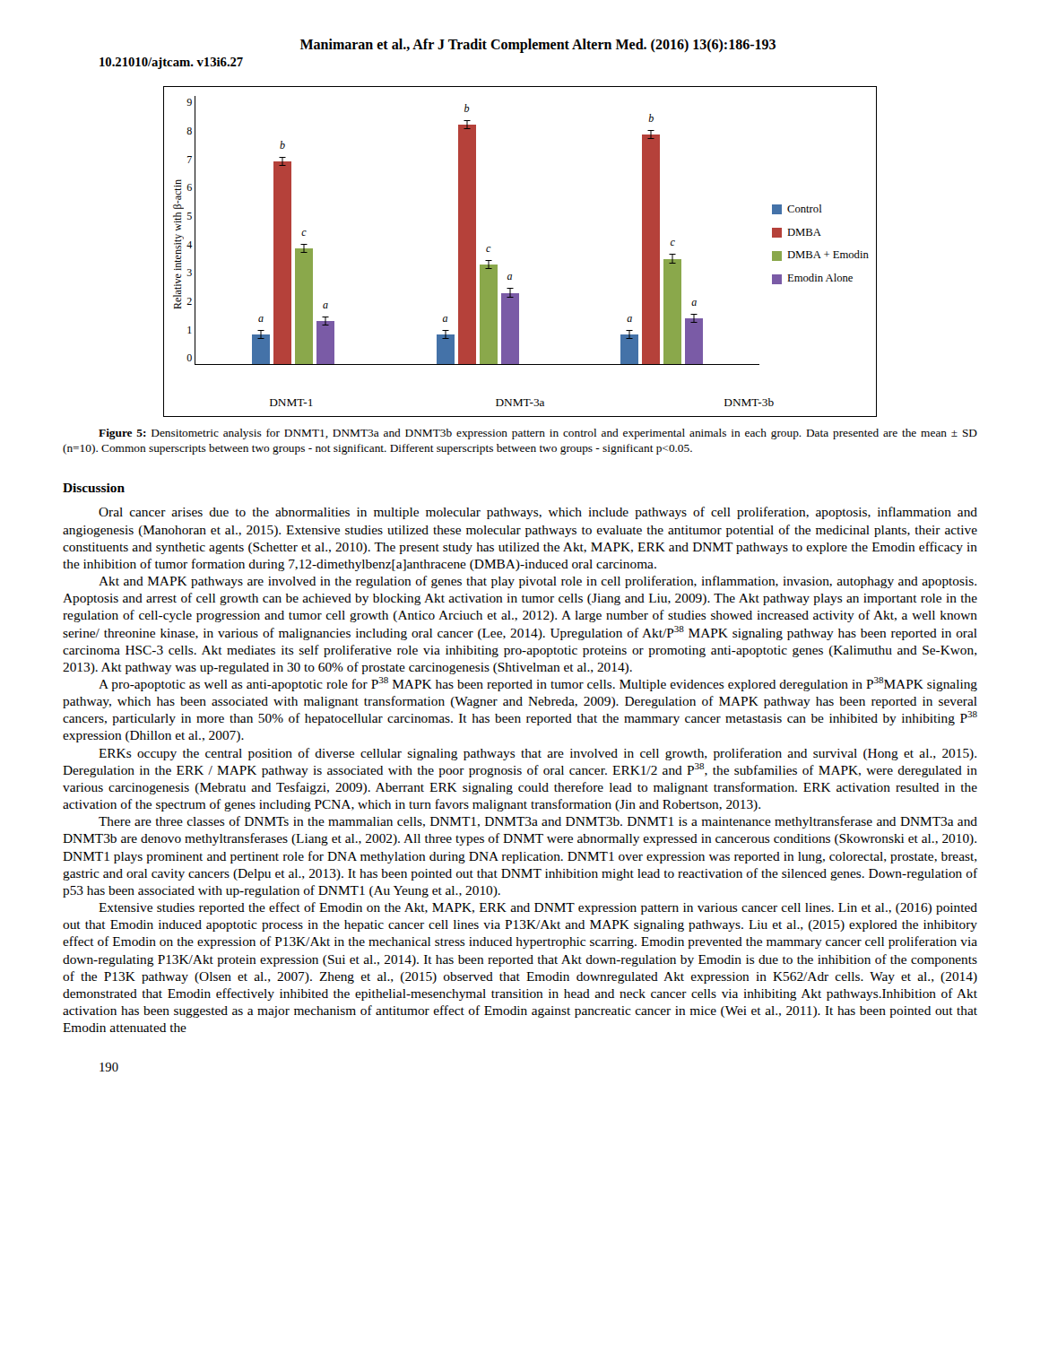Manimaran et al., Afr J Tradit Complement Altern Med. (2016) 13(6):186-193
10.21010/ajtcam. v13i6.27
Relative intensity with β-actin
9876543210
a
b
c
a
a
b
c
a
a
b
c
a
Control
DMBA
DMBA + Emodin
Emodin Alone
DNMT-1 DNMT-3a DNMT-3b
Figure 5: Densitometric analysis for DNMT1, DNMT3a and DNMT3b expression pattern in control and experimental animals in each group. Data presented are the mean ± SD (n=10). Common superscripts between two groups - not significant. Different superscripts between two groups - significant p<0.05.
Discussion
Oral cancer arises due to the abnormalities in multiple molecular pathways, which include pathways of cell proliferation, apoptosis, inflammation and angiogenesis (Manohoran et al., 2015). Extensive studies utilized these molecular pathways to evaluate the antitumor potential of the medicinal plants, their active constituents and synthetic agents (Schetter et al., 2010). The present study has utilized the Akt, MAPK, ERK and DNMT pathways to explore the Emodin efficacy in the inhibition of tumor formation during 7,12-dimethylbenz[a]anthracene (DMBA)-induced oral carcinoma.
Akt and MAPK pathways are involved in the regulation of genes that play pivotal role in cell proliferation, inflammation, invasion, autophagy and apoptosis. Apoptosis and arrest of cell growth can be achieved by blocking Akt activation in tumor cells (Jiang and Liu, 2009). The Akt pathway plays an important role in the regulation of cell-cycle progression and tumor cell growth (Antico Arciuch et al., 2012). A large number of studies showed increased activity of Akt, a well known serine/ threonine kinase, in various of malignancies including oral cancer (Lee, 2014). Upregulation of Akt/P38 MAPK signaling pathway has been reported in oral carcinoma HSC-3 cells. Akt mediates its self proliferative role via inhibiting pro-apoptotic proteins or promoting anti-apoptotic genes (Kalimuthu and Se-Kwon, 2013). Akt pathway was up-regulated in 30 to 60% of prostate carcinogenesis (Shtivelman et al., 2014).
A pro-apoptotic as well as anti-apoptotic role for P38 MAPK has been reported in tumor cells. Multiple evidences explored deregulation in P38MAPK signaling pathway, which has been associated with malignant transformation (Wagner and Nebreda, 2009). Deregulation of MAPK pathway has been reported in several cancers, particularly in more than 50% of hepatocellular carcinomas. It has been reported that the mammary cancer metastasis can be inhibited by inhibiting P38 expression (Dhillon et al., 2007).
ERKs occupy the central position of diverse cellular signaling pathways that are involved in cell growth, proliferation and survival (Hong et al., 2015). Deregulation in the ERK / MAPK pathway is associated with the poor prognosis of oral cancer. ERK1/2 and P38, the subfamilies of MAPK, were deregulated in various carcinogenesis (Mebratu and Tesfaigzi, 2009). Aberrant ERK signaling could therefore lead to malignant transformation. ERK activation resulted in the activation of the spectrum of genes including PCNA, which in turn favors malignant transformation (Jin and Robertson, 2013).
There are three classes of DNMTs in the mammalian cells, DNMT1, DNMT3a and DNMT3b. DNMT1 is a maintenance methyltransferase and DNMT3a and DNMT3b are denovo methyltransferases (Liang et al., 2002). All three types of DNMT were abnormally expressed in cancerous conditions (Skowronski et al., 2010). DNMT1 plays prominent and pertinent role for DNA methylation during DNA replication. DNMT1 over expression was reported in lung, colorectal, prostate, breast, gastric and oral cavity cancers (Delpu et al., 2013). It has been pointed out that DNMT inhibition might lead to reactivation of the silenced genes. Down-regulation of p53 has been associated with up-regulation of DNMT1 (Au Yeung et al., 2010).
Extensive studies reported the effect of Emodin on the Akt, MAPK, ERK and DNMT expression pattern in various cancer cell lines. Lin et al., (2016) pointed out that Emodin induced apoptotic process in the hepatic cancer cell lines via P13K/Akt and MAPK signaling pathways. Liu et al., (2015) explored the inhibitory effect of Emodin on the expression of P13K/Akt in the mechanical stress induced hypertrophic scarring. Emodin prevented the mammary cancer cell proliferation via down-regulating P13K/Akt protein expression (Sui et al., 2014). It has been reported that Akt down-regulation by Emodin is due to the inhibition of the components of the P13K pathway (Olsen et al., 2007). Zheng et al., (2015) observed that Emodin downregulated Akt expression in K562/Adr cells. Way et al., (2014) demonstrated that Emodin effectively inhibited the epithelial-mesenchymal transition in head and neck cancer cells via inhibiting Akt pathways.Inhibition of Akt activation has been suggested as a major mechanism of antitumor effect of Emodin against pancreatic cancer in mice (Wei et al., 2011). It has been pointed out that Emodin attenuated the
190